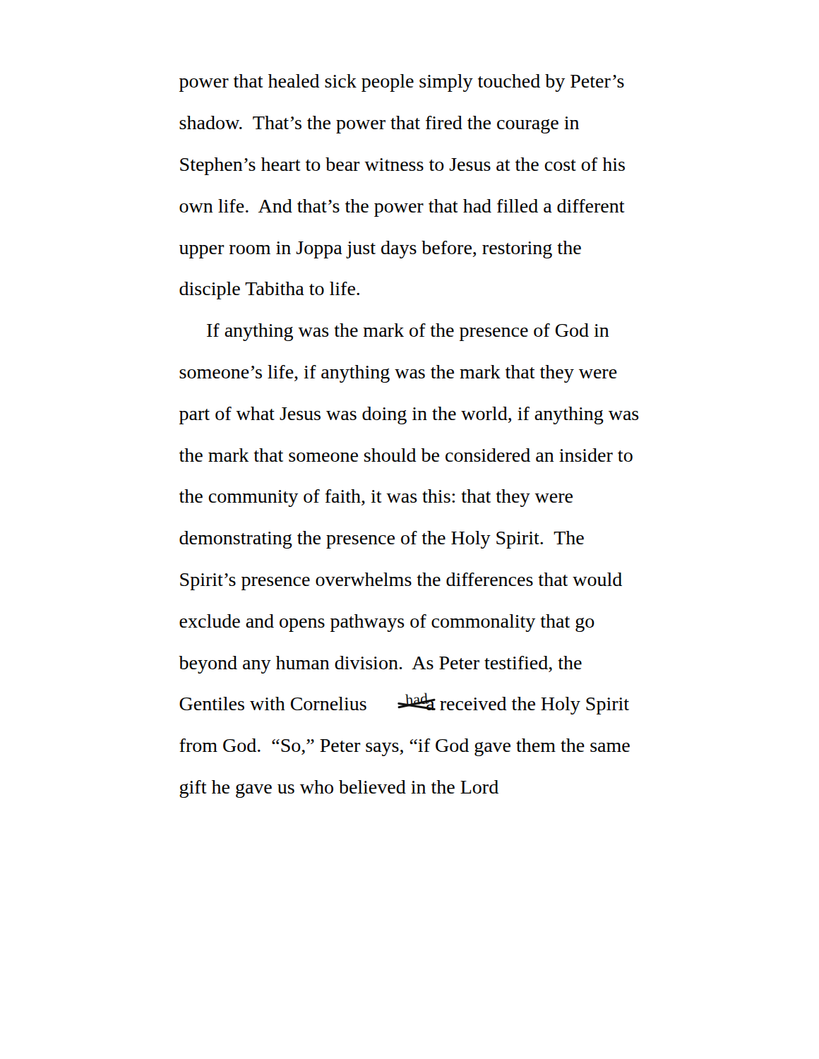power that healed sick people simply touched by Peter’s shadow. That’s the power that fired the courage in Stephen’s heart to bear witness to Jesus at the cost of his own life. And that’s the power that had filled a different upper room in Joppa just days before, restoring the disciple Tabitha to life.
If anything was the mark of the presence of God in someone’s life, if anything was the mark that they were part of what Jesus was doing in the world, if anything was the mark that someone should be considered an insider to the community of faith, it was this: that they were demonstrating the presence of the Holy Spirit. The Spirit’s presence overwhelms the differences that would exclude and opens pathways of commonality that go beyond any human division. As Peter testified, the Gentiles with Cornelius had a received the Holy Spirit from God. “So,” Peter says, “if God gave them the same gift he gave us who believed in the Lord